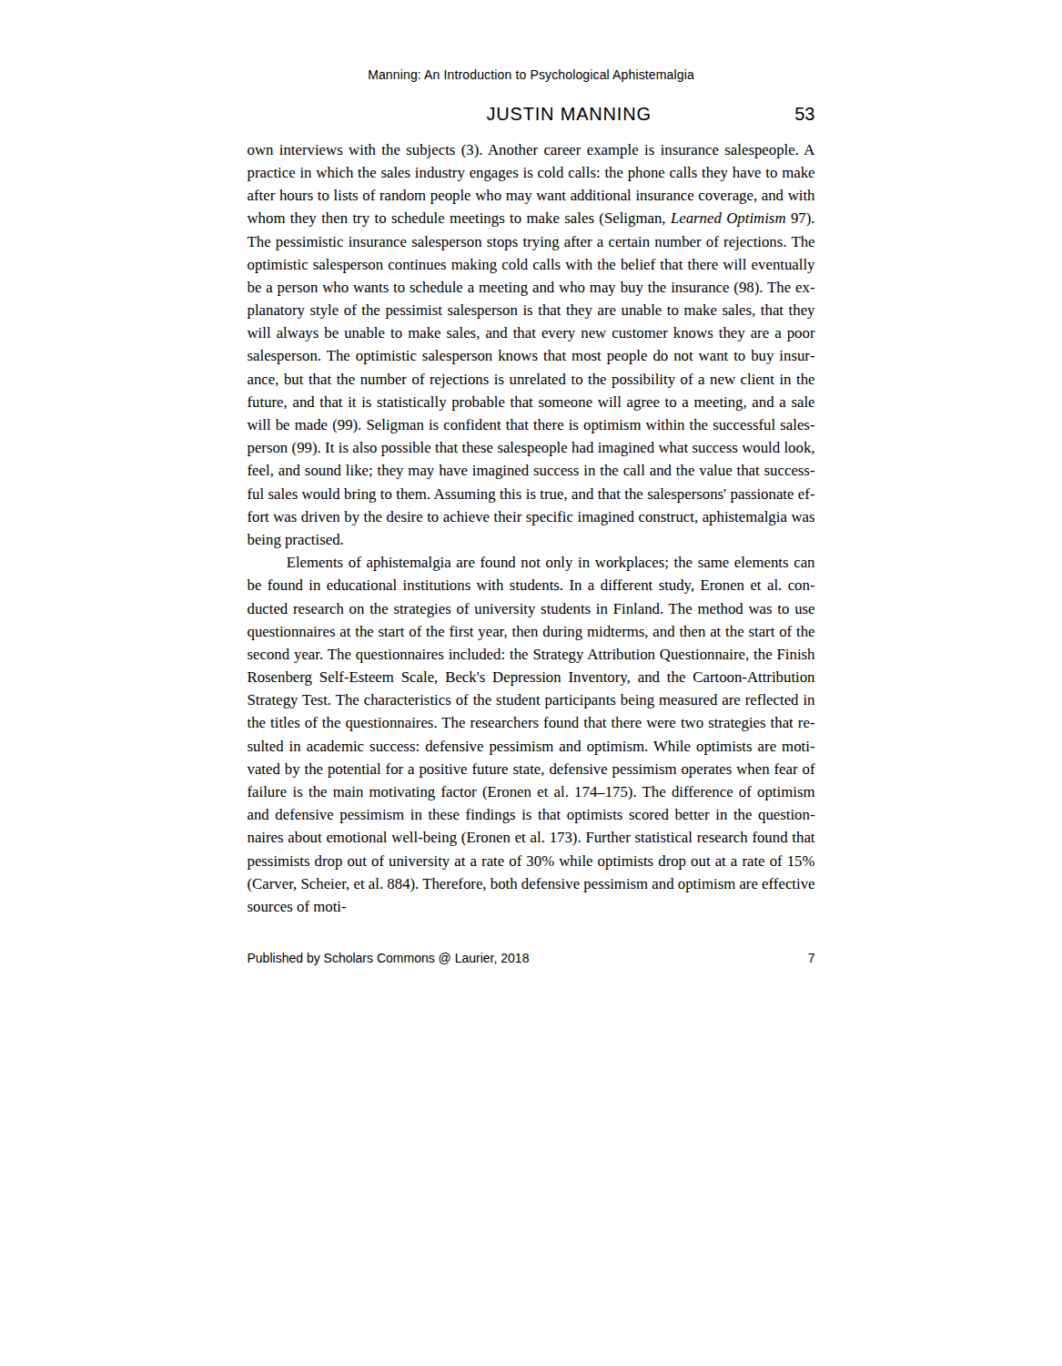Manning: An Introduction to Psychological Aphistemalgia
JUSTIN MANNING
53
own interviews with the subjects (3). Another career example is insurance salespeople. A practice in which the sales industry engages is cold calls: the phone calls they have to make after hours to lists of random people who may want additional insurance coverage, and with whom they then try to schedule meetings to make sales (Seligman, Learned Optimism 97). The pessimistic insurance salesperson stops trying after a certain number of rejections. The optimistic salesperson continues making cold calls with the belief that there will eventually be a person who wants to schedule a meeting and who may buy the insurance (98). The explanatory style of the pessimist salesperson is that they are unable to make sales, that they will always be unable to make sales, and that every new customer knows they are a poor salesperson. The optimistic salesperson knows that most people do not want to buy insurance, but that the number of rejections is unrelated to the possibility of a new client in the future, and that it is statistically probable that someone will agree to a meeting, and a sale will be made (99). Seligman is confident that there is optimism within the successful salesperson (99). It is also possible that these salespeople had imagined what success would look, feel, and sound like; they may have imagined success in the call and the value that successful sales would bring to them. Assuming this is true, and that the salespersons' passionate effort was driven by the desire to achieve their specific imagined construct, aphistemalgia was being practised.
Elements of aphistemalgia are found not only in workplaces; the same elements can be found in educational institutions with students. In a different study, Eronen et al. conducted research on the strategies of university students in Finland. The method was to use questionnaires at the start of the first year, then during midterms, and then at the start of the second year. The questionnaires included: the Strategy Attribution Questionnaire, the Finish Rosenberg Self-Esteem Scale, Beck's Depression Inventory, and the Cartoon-Attribution Strategy Test. The characteristics of the student participants being measured are reflected in the titles of the questionnaires. The researchers found that there were two strategies that resulted in academic success: defensive pessimism and optimism. While optimists are motivated by the potential for a positive future state, defensive pessimism operates when fear of failure is the main motivating factor (Eronen et al. 174–175). The difference of optimism and defensive pessimism in these findings is that optimists scored better in the questionnaires about emotional well-being (Eronen et al. 173). Further statistical research found that pessimists drop out of university at a rate of 30% while optimists drop out at a rate of 15% (Carver, Scheier, et al. 884). Therefore, both defensive pessimism and optimism are effective sources of moti-
Published by Scholars Commons @ Laurier, 2018
7